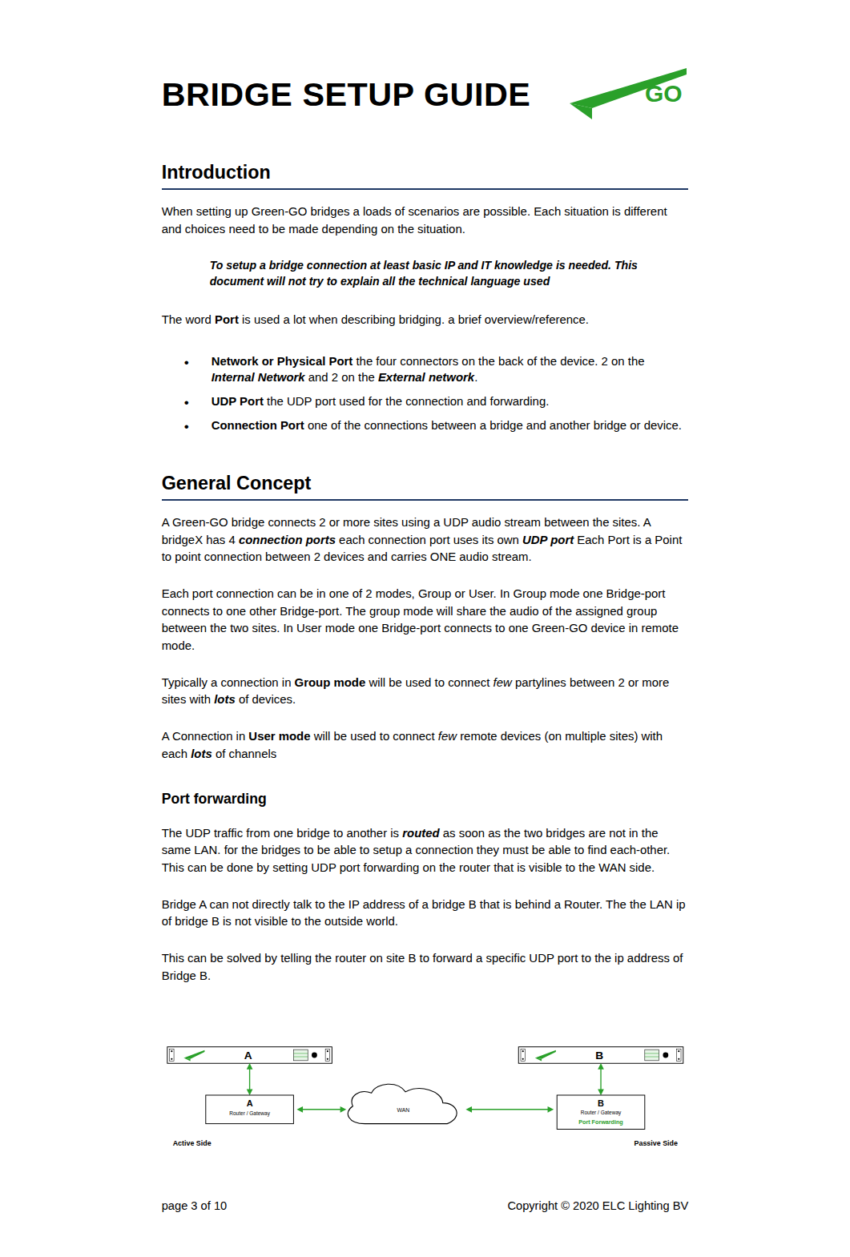Bridge Setup Guide
GREEN GO
Introduction
When setting up Green-GO bridges a loads of scenarios are possible. Each situation is different and choices need to be made depending on the situation.
To setup a bridge connection at least basic IP and IT knowledge is needed. This document will not try to explain all the technical language used
The word Port is used a lot when describing bridging. a brief overview/reference.
Network or Physical Port the four connectors on the back of the device. 2 on the Internal Network and 2 on the External network.
UDP Port the UDP port used for the connection and forwarding.
Connection Port one of the connections between a bridge and another bridge or device.
General Concept
A Green-GO bridge connects 2 or more sites using a UDP audio stream between the sites. A bridgeX has 4 connection ports each connection port uses its own UDP port Each Port is a Point to point connection between 2 devices and carries ONE audio stream.
Each port connection can be in one of 2 modes, Group or User. In Group mode one Bridge-port connects to one other Bridge-port. The group mode will share the audio of the assigned group between the two sites. In User mode one Bridge-port connects to one Green-GO device in remote mode.
Typically a connection in Group mode will be used to connect few partylines between 2 or more sites with lots of devices.
A Connection in User mode will be used to connect few remote devices (on multiple sites) with each lots of channels
Port forwarding
The UDP traffic from one bridge to another is routed as soon as the two bridges are not in the same LAN. for the bridges to be able to setup a connection they must be able to find each-other. This can be done by setting UDP port forwarding on the router that is visible to the WAN side.
Bridge A can not directly talk to the IP address of a bridge B that is behind a Router. The the LAN ip of bridge B is not visible to the outside world.
This can be solved by telling the router on site B to forward a specific UDP port to the ip address of Bridge B.
A B A Router / Gateway B Router / Gateway Port Forwarding WAN Active Side Passive Side
page 3 of 10
Copyright © 2020 ELC Lighting BV